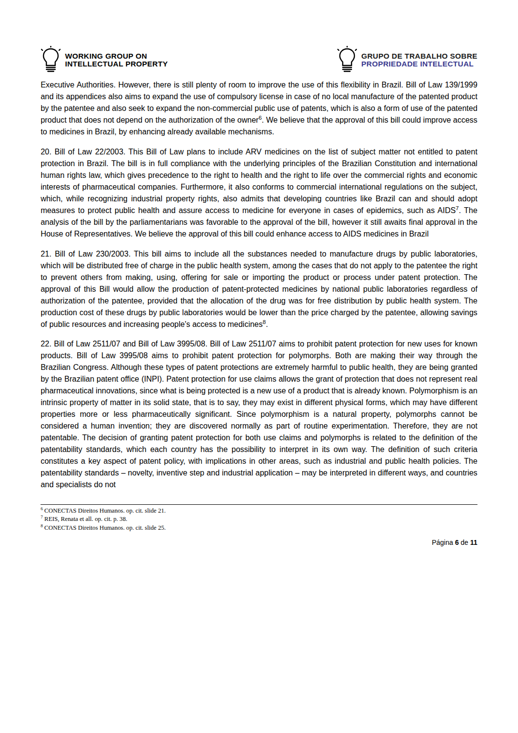WORKING GROUP ON INTELLECTUAL PROPERTY
GRUPO DE TRABALHO SOBRE PROPRIEDADE INTELECTUAL
Executive Authorities. However, there is still plenty of room to improve the use of this flexibility in Brazil. Bill of Law 139/1999 and its appendices also aims to expand the use of compulsory license in case of no local manufacture of the patented product by the patentee and also seek to expand the non-commercial public use of patents, which is also a form of use of the patented product that does not depend on the authorization of the owner6. We believe that the approval of this bill could improve access to medicines in Brazil, by enhancing already available mechanisms.
20. Bill of Law 22/2003. This Bill of Law plans to include ARV medicines on the list of subject matter not entitled to patent protection in Brazil. The bill is in full compliance with the underlying principles of the Brazilian Constitution and international human rights law, which gives precedence to the right to health and the right to life over the commercial rights and economic interests of pharmaceutical companies. Furthermore, it also conforms to commercial international regulations on the subject, which, while recognizing industrial property rights, also admits that developing countries like Brazil can and should adopt measures to protect public health and assure access to medicine for everyone in cases of epidemics, such as AIDS7. The analysis of the bill by the parliamentarians was favorable to the approval of the bill, however it still awaits final approval in the House of Representatives. We believe the approval of this bill could enhance access to AIDS medicines in Brazil
21. Bill of Law 230/2003. This bill aims to include all the substances needed to manufacture drugs by public laboratories, which will be distributed free of charge in the public health system, among the cases that do not apply to the patentee the right to prevent others from making, using, offering for sale or importing the product or process under patent protection. The approval of this Bill would allow the production of patent-protected medicines by national public laboratories regardless of authorization of the patentee, provided that the allocation of the drug was for free distribution by public health system. The production cost of these drugs by public laboratories would be lower than the price charged by the patentee, allowing savings of public resources and increasing people's access to medicines8.
22. Bill of Law 2511/07 and Bill of Law 3995/08. Bill of Law 2511/07 aims to prohibit patent protection for new uses for known products. Bill of Law 3995/08 aims to prohibit patent protection for polymorphs. Both are making their way through the Brazilian Congress. Although these types of patent protections are extremely harmful to public health, they are being granted by the Brazilian patent office (INPI). Patent protection for use claims allows the grant of protection that does not represent real pharmaceutical innovations, since what is being protected is a new use of a product that is already known. Polymorphism is an intrinsic property of matter in its solid state, that is to say, they may exist in different physical forms, which may have different properties more or less pharmaceutically significant. Since polymorphism is a natural property, polymorphs cannot be considered a human invention; they are discovered normally as part of routine experimentation. Therefore, they are not patentable. The decision of granting patent protection for both use claims and polymorphs is related to the definition of the patentability standards, which each country has the possibility to interpret in its own way. The definition of such criteria constitutes a key aspect of patent policy, with implications in other areas, such as industrial and public health policies. The patentability standards – novelty, inventive step and industrial application – may be interpreted in different ways, and countries and specialists do not
6 CONECTAS Direitos Humanos. op. cit. slide 21.
7 REIS, Renata et all. op. cit. p. 38.
8 CONECTAS Direitos Humanos. op. cit. slide 25.
Página 6 de 11